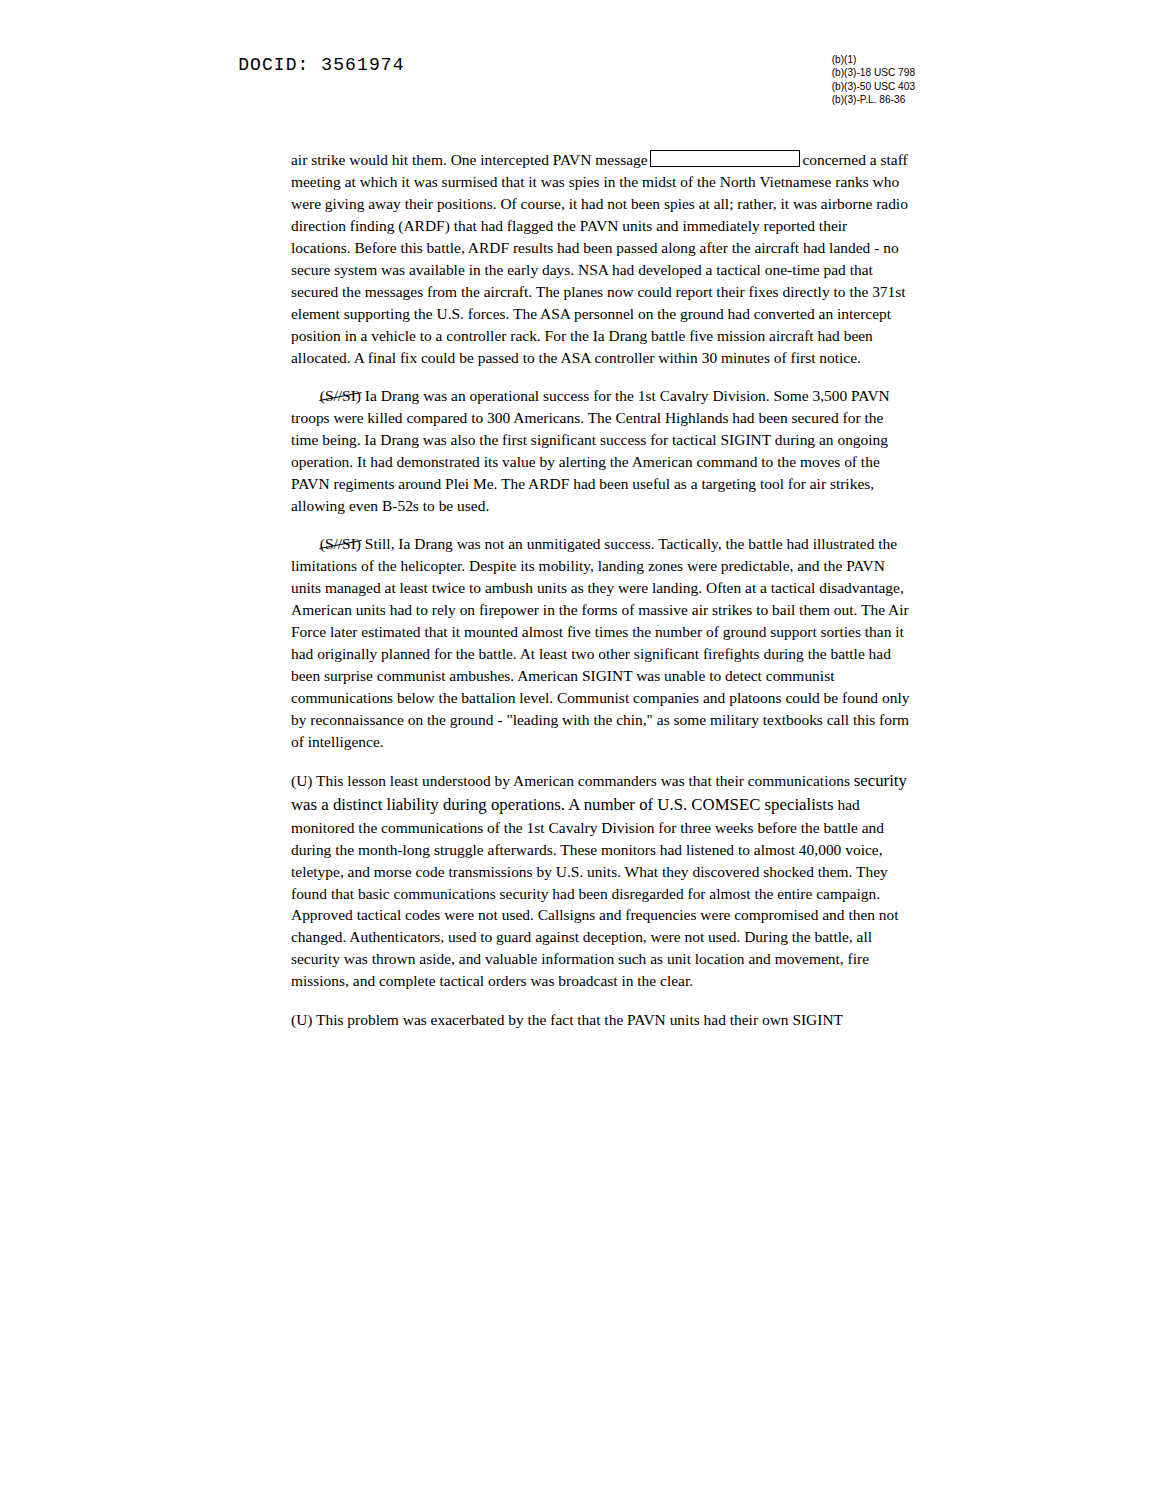DOCID: 3561974
(b)(1)
(b)(3)-18 USC 798
(b)(3)-50 USC 403
(b)(3)-P.L. 86-36
air strike would hit them. One intercepted PAVN message concerned a staff meeting at which it was surmised that it was spies in the midst of the North Vietnamese ranks who were giving away their positions. Of course, it had not been spies at all; rather, it was airborne radio direction finding (ARDF) that had flagged the PAVN units and immediately reported their locations. Before this battle, ARDF results had been passed along after the aircraft had landed - no secure system was available in the early days. NSA had developed a tactical one-time pad that secured the messages from the aircraft. The planes now could report their fixes directly to the 371st element supporting the U.S. forces. The ASA personnel on the ground had converted an intercept position in a vehicle to a controller rack. For the Ia Drang battle five mission aircraft had been allocated. A final fix could be passed to the ASA controller within 30 minutes of first notice.
(S//SI) Ia Drang was an operational success for the 1st Cavalry Division. Some 3,500 PAVN troops were killed compared to 300 Americans. The Central Highlands had been secured for the time being. Ia Drang was also the first significant success for tactical SIGINT during an ongoing operation. It had demonstrated its value by alerting the American command to the moves of the PAVN regiments around Plei Me. The ARDF had been useful as a targeting tool for air strikes, allowing even B-52s to be used.
(S//SI) Still, Ia Drang was not an unmitigated success. Tactically, the battle had illustrated the limitations of the helicopter. Despite its mobility, landing zones were predictable, and the PAVN units managed at least twice to ambush units as they were landing. Often at a tactical disadvantage, American units had to rely on firepower in the forms of massive air strikes to bail them out. The Air Force later estimated that it mounted almost five times the number of ground support sorties than it had originally planned for the battle. At least two other significant firefights during the battle had been surprise communist ambushes. American SIGINT was unable to detect communist communications below the battalion level. Communist companies and platoons could be found only by reconnaissance on the ground - "leading with the chin," as some military textbooks call this form of intelligence.
(U) This lesson least understood by American commanders was that their communications security was a distinct liability during operations. A number of U.S. COMSEC specialists had monitored the communications of the 1st Cavalry Division for three weeks before the battle and during the month-long struggle afterwards. These monitors had listened to almost 40,000 voice, teletype, and morse code transmissions by U.S. units. What they discovered shocked them. They found that basic communications security had been disregarded for almost the entire campaign. Approved tactical codes were not used. Callsigns and frequencies were compromised and then not changed. Authenticators, used to guard against deception, were not used. During the battle, all security was thrown aside, and valuable information such as unit location and movement, fire missions, and complete tactical orders was broadcast in the clear.
(U) This problem was exacerbated by the fact that the PAVN units had their own SIGINT